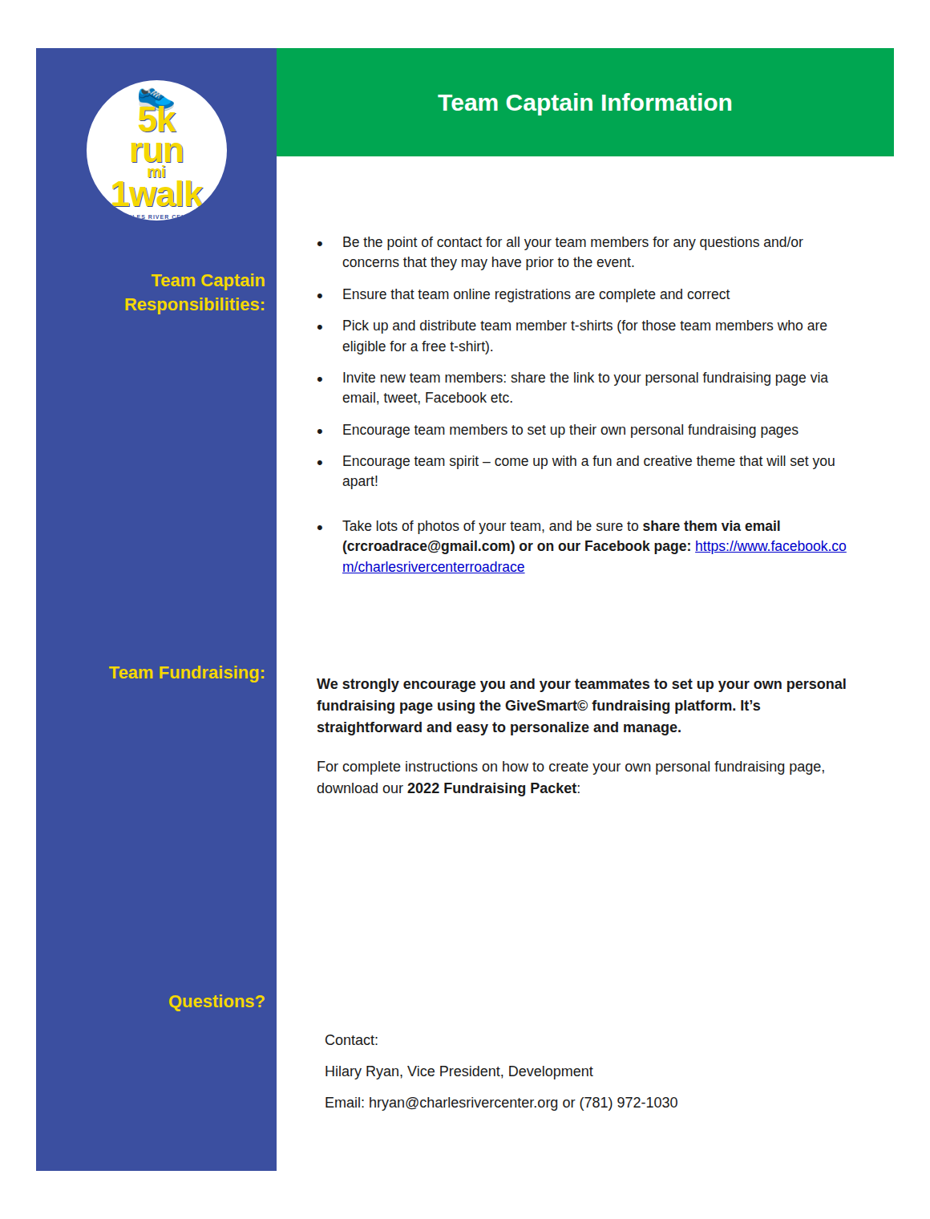👟
5k
run
mi
1walk
CHARLES RIVER CENTER
SUPPORTING PEOPLE WITH DISABILITIES
Team Captain
Responsibilities:
Team Fundraising:
Questions?
Team Captain Information
Be the point of contact for all your team members for any questions and/or concerns that they may have prior to the event.
Ensure that team online registrations are complete and correct
Pick up and distribute team member t-shirts (for those team members who are eligible for a free t-shirt).
Invite new team members: share the link to your personal fundraising page via email, tweet, Facebook etc.
Encourage team members to set up their own personal fundraising pages
Encourage team spirit – come up with a fun and creative theme that will set you apart!
Take lots of photos of your team, and be sure to share them via email (crcroadrace@gmail.com) or on our Facebook page: https://www.facebook.com/charlesrivercenterroadrace
We strongly encourage you and your teammates to set up your own personal fundraising page using the GiveSmart© fundraising platform. It’s straightforward and easy to personalize and manage.
For complete instructions on how to create your own personal fundraising page, download our 2022 Fundraising Packet:
Contact:
Hilary Ryan, Vice President, Development
Email: hryan@charlesrivercenter.org or (781) 972-1030